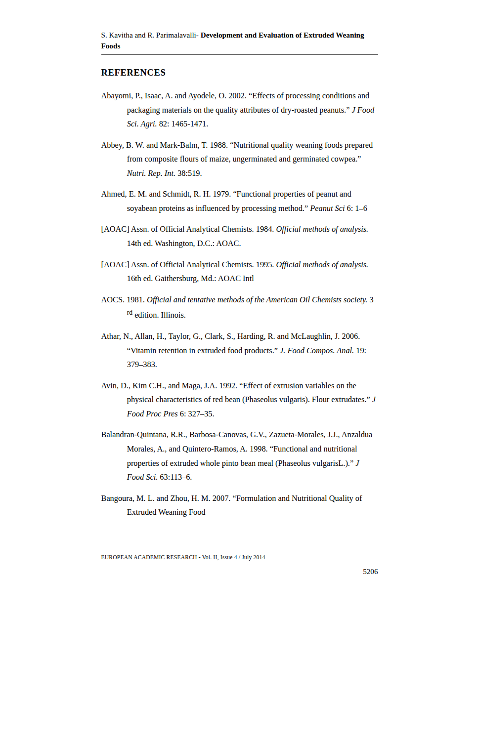S. Kavitha and R. Parimalavalli- Development and Evaluation of Extruded Weaning Foods
REFERENCES
Abayomi, P., Isaac, A. and Ayodele, O. 2002. “Effects of processing conditions and packaging materials on the quality attributes of dry-roasted peanuts.” J Food Sci. Agri. 82: 1465-1471.
Abbey, B. W. and Mark-Balm, T. 1988. “Nutritional quality weaning foods prepared from composite flours of maize, ungerminated and germinated cowpea.” Nutri. Rep. Int. 38:519.
Ahmed, E. M. and Schmidt, R. H. 1979. “Functional properties of peanut and soyabean proteins as influenced by processing method.” Peanut Sci 6: 1–6
[AOAC] Assn. of Official Analytical Chemists. 1984. Official methods of analysis. 14th ed. Washington, D.C.: AOAC.
[AOAC] Assn. of Official Analytical Chemists. 1995. Official methods of analysis. 16th ed. Gaithersburg, Md.: AOAC Intl
AOCS. 1981. Official and tentative methods of the American Oil Chemists society. 3 rd edition. Illinois.
Athar, N., Allan, H., Taylor, G., Clark, S., Harding, R. and McLaughlin, J. 2006. “Vitamin retention in extruded food products.” J. Food Compos. Anal. 19: 379–383.
Avin, D., Kim C.H., and Maga, J.A. 1992. “Effect of extrusion variables on the physical characteristics of red bean (Phaseolus vulgaris). Flour extrudates.” J Food Proc Pres 6: 327–35.
Balandran-Quintana, R.R., Barbosa-Canovas, G.V., Zazueta-Morales, J.J., Anzaldua Morales, A., and Quintero-Ramos, A. 1998. “Functional and nutritional properties of extruded whole pinto bean meal (Phaseolus vulgarisL.).” J Food Sci. 63:113–6.
Bangoura, M. L. and Zhou, H. M. 2007. “Formulation and Nutritional Quality of Extruded Weaning Food
EUROPEAN ACADEMIC RESEARCH - Vol. II, Issue 4 / July 2014
5206